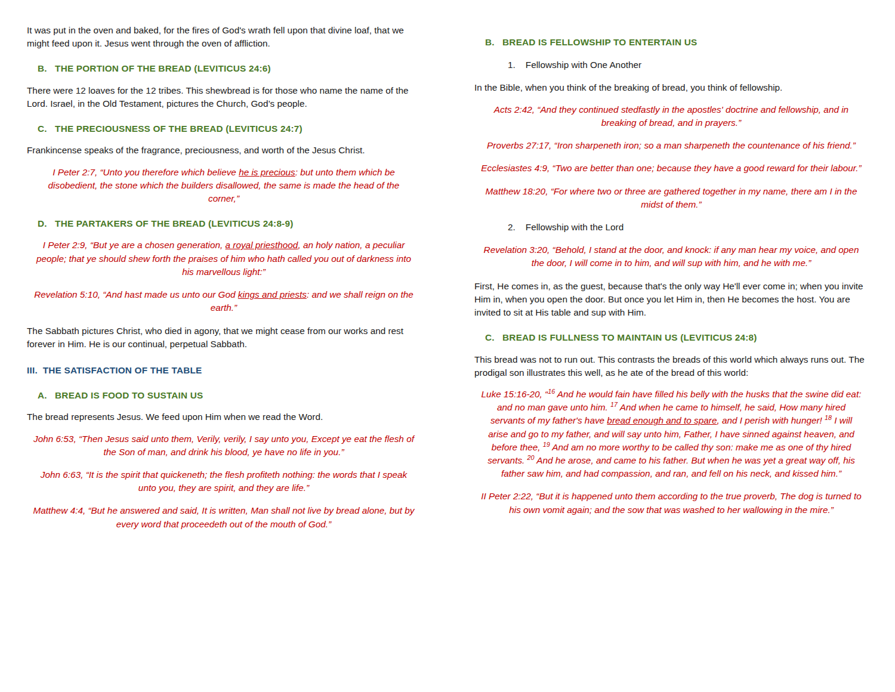It was put in the oven and baked, for the fires of God's wrath fell upon that divine loaf, that we might feed upon it. Jesus went through the oven of affliction.
B. THE PORTION OF THE BREAD (LEVITICUS 24:6)
There were 12 loaves for the 12 tribes. This shewbread is for those who name the name of the Lord. Israel, in the Old Testament, pictures the Church, God’s people.
C. THE PRECIOUSNESS OF THE BREAD (LEVITICUS 24:7)
Frankincense speaks of the fragrance, preciousness, and worth of the Jesus Christ.
I Peter 2:7, “Unto you therefore which believe he is precious: but unto them which be disobedient, the stone which the builders disallowed, the same is made the head of the corner,”
D. THE PARTAKERS OF THE BREAD (LEVITICUS 24:8-9)
I Peter 2:9, “But ye are a chosen generation, a royal priesthood, an holy nation, a peculiar people; that ye should shew forth the praises of him who hath called you out of darkness into his marvellous light:”
Revelation 5:10, “And hast made us unto our God kings and priests: and we shall reign on the earth.”
The Sabbath pictures Christ, who died in agony, that we might cease from our works and rest forever in Him. He is our continual, perpetual Sabbath.
III. THE SATISFACTION OF THE TABLE
A. BREAD IS FOOD TO SUSTAIN US
The bread represents Jesus. We feed upon Him when we read the Word.
John 6:53, “Then Jesus said unto them, Verily, verily, I say unto you, Except ye eat the flesh of the Son of man, and drink his blood, ye have no life in you.”
John 6:63, “It is the spirit that quickeneth; the flesh profiteth nothing: the words that I speak unto you, they are spirit, and they are life.”
Matthew 4:4, “But he answered and said, It is written, Man shall not live by bread alone, but by every word that proceedeth out of the mouth of God.”
B. BREAD IS FELLOWSHIP TO ENTERTAIN US
1. Fellowship with One Another
In the Bible, when you think of the breaking of bread, you think of fellowship.
Acts 2:42, “And they continued stedfastly in the apostles' doctrine and fellowship, and in breaking of bread, and in prayers.”
Proverbs 27:17, “Iron sharpeneth iron; so a man sharpeneth the countenance of his friend.”
Ecclesiastes 4:9, “Two are better than one; because they have a good reward for their labour.”
Matthew 18:20, “For where two or three are gathered together in my name, there am I in the midst of them.”
2. Fellowship with the Lord
Revelation 3:20, “Behold, I stand at the door, and knock: if any man hear my voice, and open the door, I will come in to him, and will sup with him, and he with me.”
First, He comes in, as the guest, because that's the only way He'll ever come in; when you invite Him in, when you open the door. But once you let Him in, then He becomes the host. You are invited to sit at His table and sup with Him.
C. BREAD IS FULLNESS TO MAINTAIN US (LEVITICUS 24:8)
This bread was not to run out. This contrasts the breads of this world which always runs out. The prodigal son illustrates this well, as he ate of the bread of this world:
Luke 15:16-20, “16 And he would fain have filled his belly with the husks that the swine did eat: and no man gave unto him. 17 And when he came to himself, he said, How many hired servants of my father's have bread enough and to spare, and I perish with hunger! 18 I will arise and go to my father, and will say unto him, Father, I have sinned against heaven, and before thee, 19 And am no more worthy to be called thy son: make me as one of thy hired servants. 20 And he arose, and came to his father. But when he was yet a great way off, his father saw him, and had compassion, and ran, and fell on his neck, and kissed him.”
II Peter 2:22, “But it is happened unto them according to the true proverb, The dog is turned to his own vomit again; and the sow that was washed to her wallowing in the mire.”